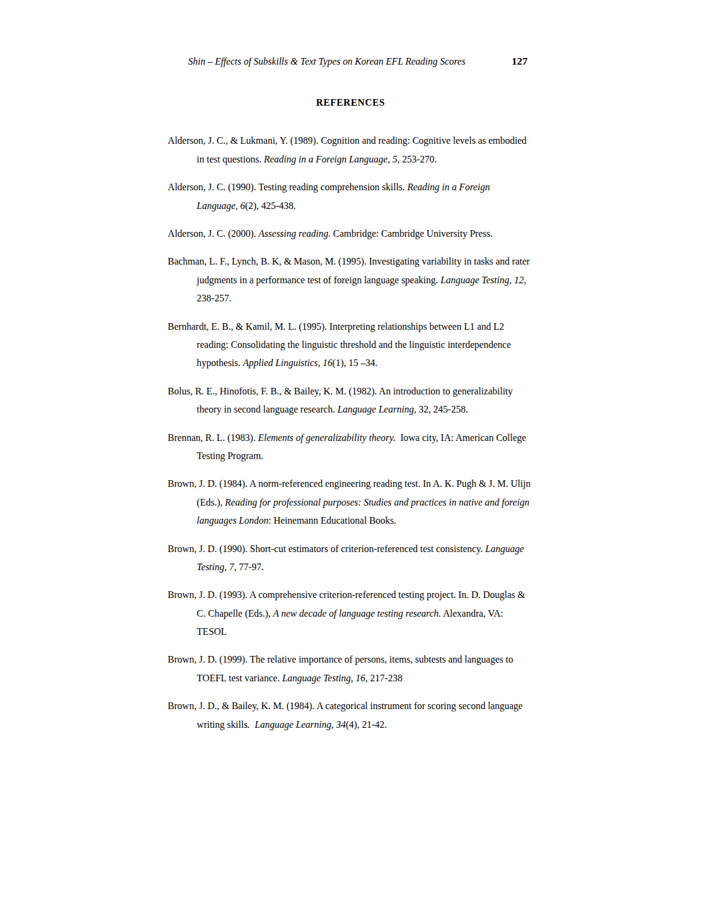Shin – Effects of Subskills & Text Types on Korean EFL Reading Scores 127
REFERENCES
Alderson, J. C., & Lukmani, Y. (1989). Cognition and reading: Cognitive levels as embodied in test questions. Reading in a Foreign Language, 5, 253-270.
Alderson, J. C. (1990). Testing reading comprehension skills. Reading in a Foreign Language, 6(2), 425-438.
Alderson, J. C. (2000). Assessing reading. Cambridge: Cambridge University Press.
Bachman, L. F., Lynch, B. K, & Mason, M. (1995). Investigating variability in tasks and rater judgments in a performance test of foreign language speaking. Language Testing, 12, 238-257.
Bernhardt, E. B., & Kamil, M. L. (1995). Interpreting relationships between L1 and L2 reading: Consolidating the linguistic threshold and the linguistic interdependence hypothesis. Applied Linguistics, 16(1), 15 –34.
Bolus, R. E., Hinofotis, F. B., & Bailey, K. M. (1982). An introduction to generalizability theory in second language research. Language Learning, 32, 245-258.
Brennan, R. L. (1983). Elements of generalizability theory. Iowa city, IA: American College Testing Program.
Brown, J. D. (1984). A norm-referenced engineering reading test. In A. K. Pugh & J. M. Ulijn (Eds.), Reading for professional purposes: Studies and practices in native and foreign languages London: Heinemann Educational Books.
Brown, J. D. (1990). Short-cut estimators of criterion-referenced test consistency. Language Testing, 7, 77-97.
Brown, J. D. (1993). A comprehensive criterion-referenced testing project. In. D. Douglas & C. Chapelle (Eds.), A new decade of language testing research. Alexandra, VA: TESOL
Brown, J. D. (1999). The relative importance of persons, items, subtests and languages to TOEFL test variance. Language Testing, 16, 217-238
Brown, J. D., & Bailey, K. M. (1984). A categorical instrument for scoring second language writing skills. Language Learning, 34(4), 21-42.